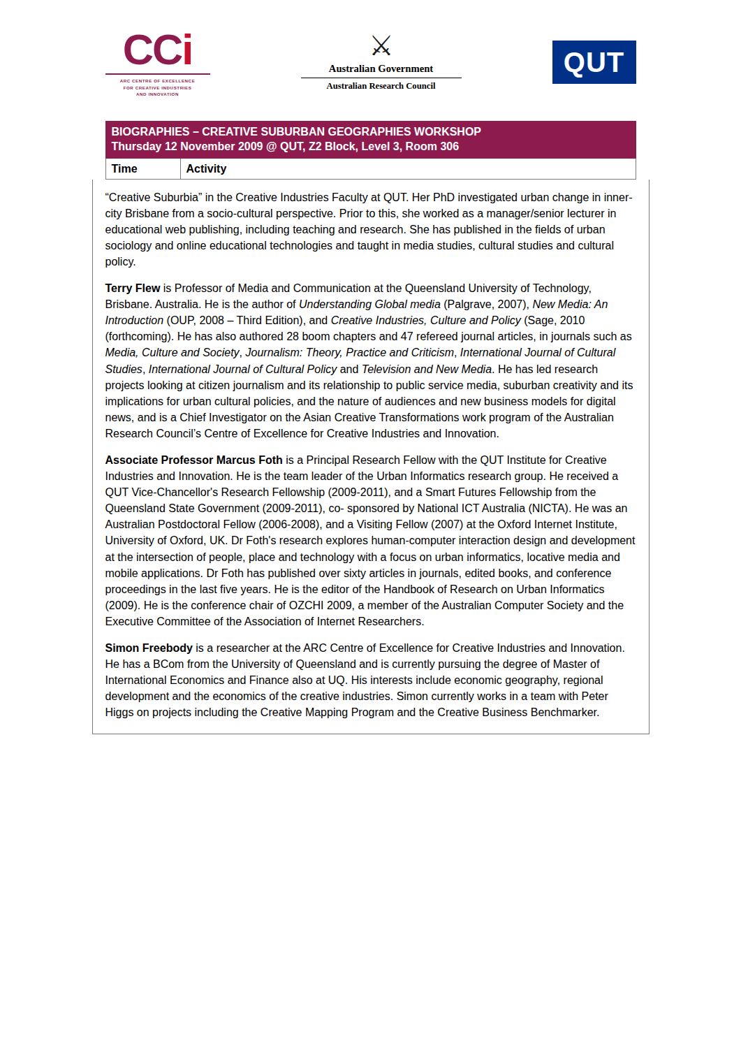CCi
ARC CENTRE OF EXCELLENCE
FOR CREATIVE INDUSTRIES
AND INNOVATION
⚔
Australian Government
Australian Research Council
QUT
| BIOGRAPHIES – CREATIVE SUBURBAN GEOGRAPHIES WORKSHOP Thursday 12 November 2009 @ QUT, Z2 Block, Level 3, Room 306 |
| Time | Activity |
“Creative Suburbia” in the Creative Industries Faculty at QUT. Her PhD investigated urban change in inner-city Brisbane from a socio-cultural perspective. Prior to this, she worked as a manager/senior lecturer in educational web publishing, including teaching and research. She has published in the fields of urban sociology and online educational technologies and taught in media studies, cultural studies and cultural policy.
Terry Flew is Professor of Media and Communication at the Queensland University of Technology, Brisbane. Australia. He is the author of Understanding Global media (Palgrave, 2007), New Media: An Introduction (OUP, 2008 – Third Edition), and Creative Industries, Culture and Policy (Sage, 2010 (forthcoming). He has also authored 28 boom chapters and 47 refereed journal articles, in journals such as Media, Culture and Society, Journalism: Theory, Practice and Criticism, International Journal of Cultural Studies, International Journal of Cultural Policy and Television and New Media. He has led research projects looking at citizen journalism and its relationship to public service media, suburban creativity and its implications for urban cultural policies, and the nature of audiences and new business models for digital news, and is a Chief Investigator on the Asian Creative Transformations work program of the Australian Research Council’s Centre of Excellence for Creative Industries and Innovation.
Associate Professor Marcus Foth is a Principal Research Fellow with the QUT Institute for Creative Industries and Innovation. He is the team leader of the Urban Informatics research group. He received a QUT Vice-Chancellor's Research Fellowship (2009-2011), and a Smart Futures Fellowship from the Queensland State Government (2009-2011), co- sponsored by National ICT Australia (NICTA). He was an Australian Postdoctoral Fellow (2006-2008), and a Visiting Fellow (2007) at the Oxford Internet Institute, University of Oxford, UK. Dr Foth's research explores human-computer interaction design and development at the intersection of people, place and technology with a focus on urban informatics, locative media and mobile applications. Dr Foth has published over sixty articles in journals, edited books, and conference proceedings in the last five years. He is the editor of the Handbook of Research on Urban Informatics (2009). He is the conference chair of OZCHI 2009, a member of the Australian Computer Society and the Executive Committee of the Association of Internet Researchers.
Simon Freebody is a researcher at the ARC Centre of Excellence for Creative Industries and Innovation. He has a BCom from the University of Queensland and is currently pursuing the degree of Master of International Economics and Finance also at UQ. His interests include economic geography, regional development and the economics of the creative industries. Simon currently works in a team with Peter Higgs on projects including the Creative Mapping Program and the Creative Business Benchmarker.